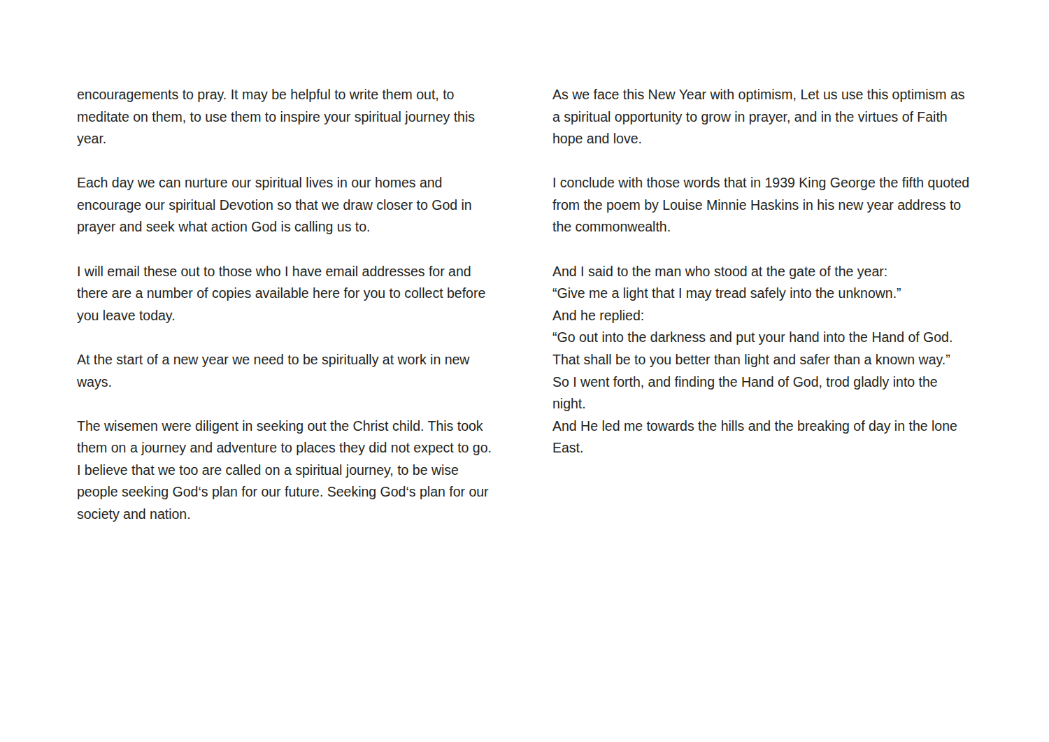encouragements to pray. It may be helpful to write them out, to meditate on them, to use them to inspire your spiritual journey this year.
Each day we can nurture our spiritual lives in our homes and encourage our spiritual Devotion so that we draw closer to God in prayer and seek what action God is calling us to.
I will email these out to those who I have email addresses for and there are a number of copies available here for you to collect before you leave today.
At the start of a new year we need to be spiritually at work in new ways.
The wisemen were diligent in seeking out the Christ child. This took them on a journey and adventure to places they did not expect to go. I believe that we too are called on a spiritual journey, to be wise people seeking God‘s plan for our future. Seeking God‘s plan for our society and nation.
As we face this New Year with optimism, Let us use this optimism as a spiritual opportunity to grow in prayer, and in the virtues of Faith hope and love.
I conclude with those words that in 1939 King George the fifth quoted from the poem by Louise Minnie Haskins in his new year address to the commonwealth.
And I said to the man who stood at the gate of the year: “Give me a light that I may tread safely into the unknown.” And he replied: “Go out into the darkness and put your hand into the Hand of God. That shall be to you better than light and safer than a known way.” So I went forth, and finding the Hand of God, trod gladly into the night. And He led me towards the hills and the breaking of day in the lone East.